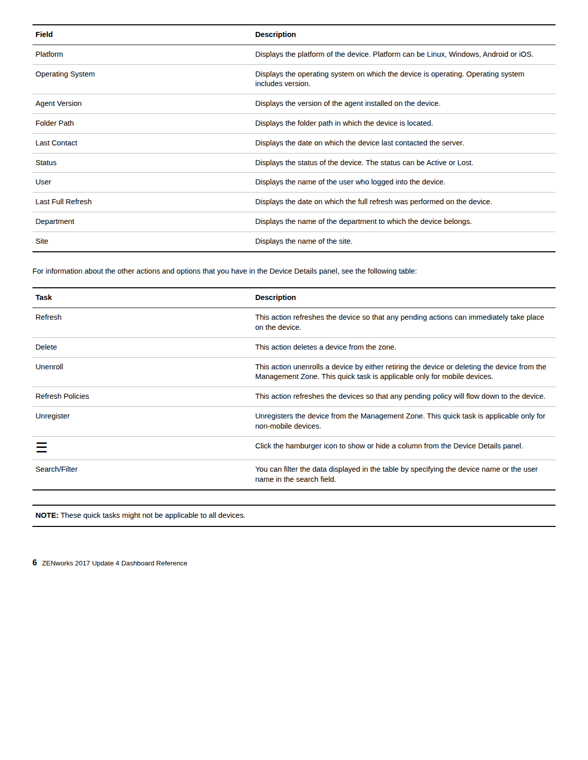| Field | Description |
| --- | --- |
| Platform | Displays the platform of the device. Platform can be Linux, Windows, Android or iOS. |
| Operating System | Displays the operating system on which the device is operating. Operating system includes version. |
| Agent Version | Displays the version of the agent installed on the device. |
| Folder Path | Displays the folder path in which the device is located. |
| Last Contact | Displays the date on which the device last contacted the server. |
| Status | Displays the status of the device. The status can be Active or Lost. |
| User | Displays the name of the user who logged into the device. |
| Last Full Refresh | Displays the date on which the full refresh was performed on the device. |
| Department | Displays the name of the department to which the device belongs. |
| Site | Displays the name of the site. |
For information about the other actions and options that you have in the Device Details panel, see the following table:
| Task | Description |
| --- | --- |
| Refresh | This action refreshes the device so that any pending actions can immediately take place on the device. |
| Delete | This action deletes a device from the zone. |
| Unenroll | This action unenrolls a device by either retiring the device or deleting the device from the Management Zone. This quick task is applicable only for mobile devices. |
| Refresh Policies | This action refreshes the devices so that any pending policy will flow down to the device. |
| Unregister | Unregisters the device from the Management Zone. This quick task is applicable only for non-mobile devices. |
| ☰ | Click the hamburger icon to show or hide a column from the Device Details panel. |
| Search/Filter | You can filter the data displayed in the table by specifying the device name or the user name in the search field. |
NOTE: These quick tasks might not be applicable to all devices.
6 ZENworks 2017 Update 4 Dashboard Reference